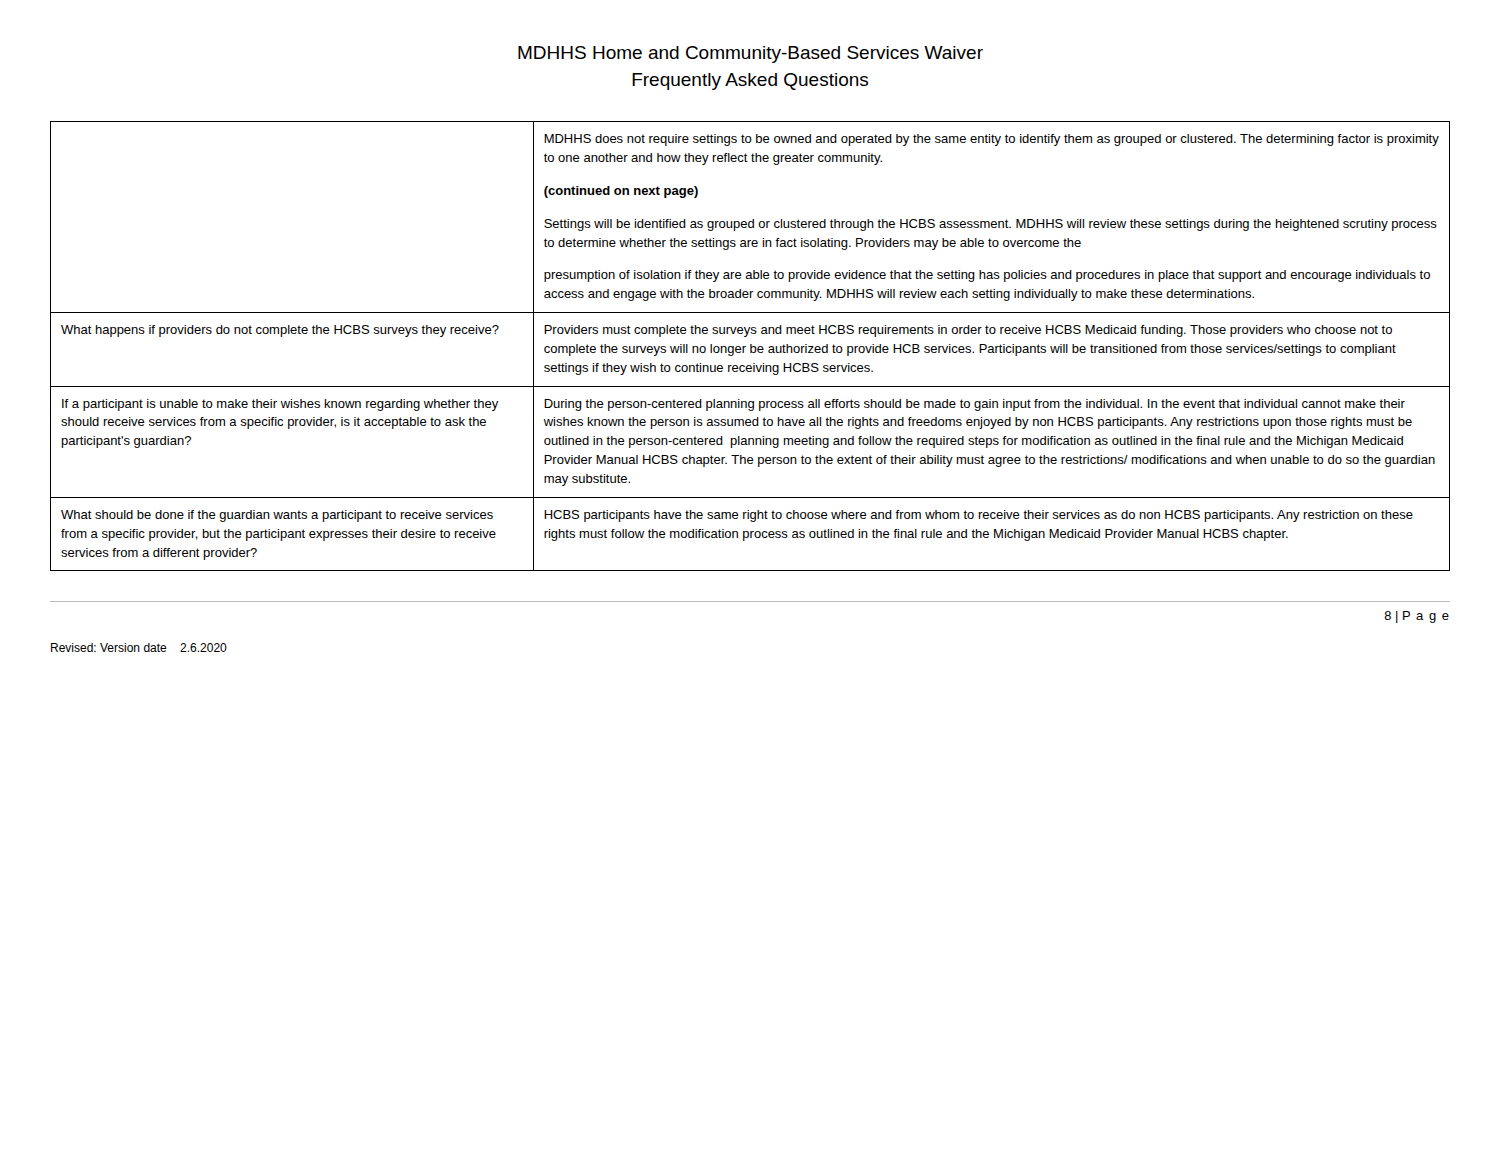MDHHS Home and Community-Based Services Waiver
Frequently Asked Questions
| | MDHHS does not require settings to be owned and operated by the same entity to identify them as grouped or clustered. The determining factor is proximity to one another and how they reflect the greater community. (continued on next page) Settings will be identified as grouped or clustered through the HCBS assessment. MDHHS will review these settings during the heightened scrutiny process to determine whether the settings are in fact isolating. Providers may be able to overcome the presumption of isolation if they are able to provide evidence that the setting has policies and procedures in place that support and encourage individuals to access and engage with the broader community. MDHHS will review each setting individually to make these determinations. |
| What happens if providers do not complete the HCBS surveys they receive? | Providers must complete the surveys and meet HCBS requirements in order to receive HCBS Medicaid funding. Those providers who choose not to complete the surveys will no longer be authorized to provide HCB services. Participants will be transitioned from those services/settings to compliant settings if they wish to continue receiving HCBS services. |
| If a participant is unable to make their wishes known regarding whether they should receive services from a specific provider, is it acceptable to ask the participant's guardian? | During the person-centered planning process all efforts should be made to gain input from the individual. In the event that individual cannot make their wishes known the person is assumed to have all the rights and freedoms enjoyed by non HCBS participants. Any restrictions upon those rights must be outlined in the person-centered planning meeting and follow the required steps for modification as outlined in the final rule and the Michigan Medicaid Provider Manual HCBS chapter. The person to the extent of their ability must agree to the restrictions/ modifications and when unable to do so the guardian may substitute. |
| What should be done if the guardian wants a participant to receive services from a specific provider, but the participant expresses their desire to receive services from a different provider? | HCBS participants have the same right to choose where and from whom to receive their services as do non HCBS participants. Any restriction on these rights must follow the modification process as outlined in the final rule and the Michigan Medicaid Provider Manual HCBS chapter. |
8 | P a g e
Revised: Version date 2.6.2020